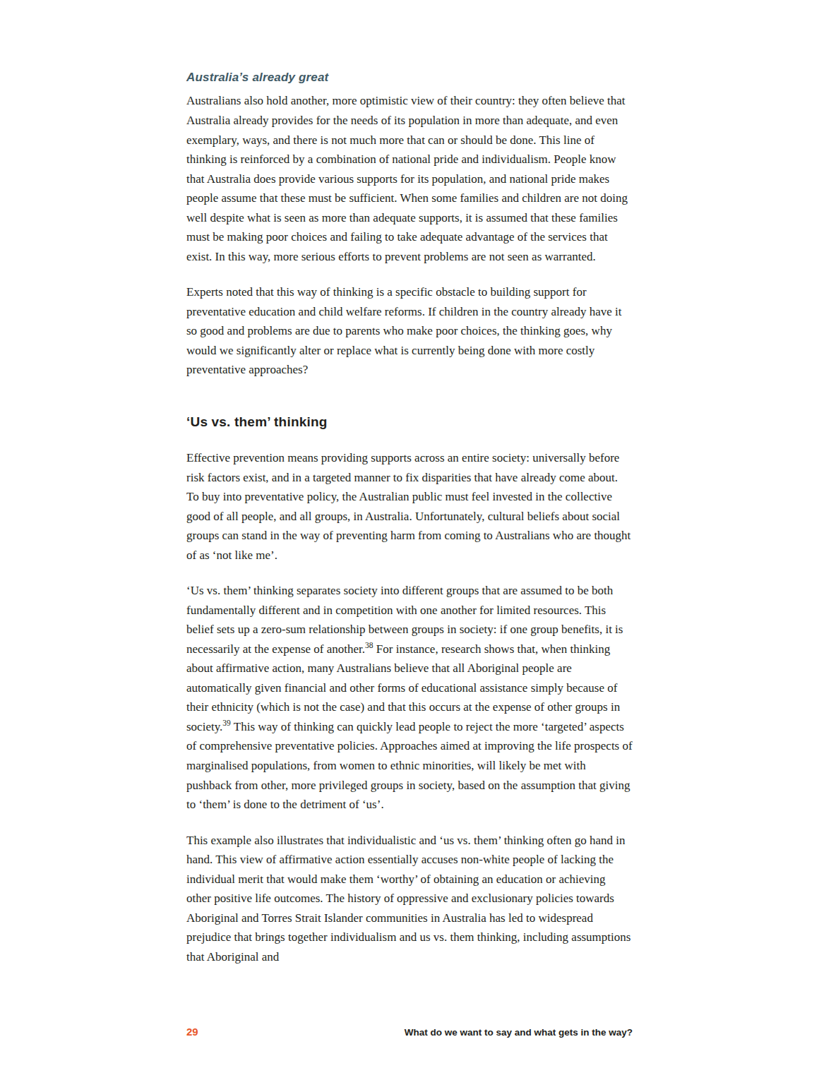Australia’s already great
Australians also hold another, more optimistic view of their country: they often believe that Australia already provides for the needs of its population in more than adequate, and even exemplary, ways, and there is not much more that can or should be done. This line of thinking is reinforced by a combination of national pride and individualism. People know that Australia does provide various supports for its population, and national pride makes people assume that these must be sufficient. When some families and children are not doing well despite what is seen as more than adequate supports, it is assumed that these families must be making poor choices and failing to take adequate advantage of the services that exist. In this way, more serious efforts to prevent problems are not seen as warranted.
Experts noted that this way of thinking is a specific obstacle to building support for preventative education and child welfare reforms. If children in the country already have it so good and problems are due to parents who make poor choices, the thinking goes, why would we significantly alter or replace what is currently being done with more costly preventative approaches?
‘Us vs. them’ thinking
Effective prevention means providing supports across an entire society: universally before risk factors exist, and in a targeted manner to fix disparities that have already come about. To buy into preventative policy, the Australian public must feel invested in the collective good of all people, and all groups, in Australia. Unfortunately, cultural beliefs about social groups can stand in the way of preventing harm from coming to Australians who are thought of as ‘not like me’.
‘Us vs. them’ thinking separates society into different groups that are assumed to be both fundamentally different and in competition with one another for limited resources. This belief sets up a zero-sum relationship between groups in society: if one group benefits, it is necessarily at the expense of another.38 For instance, research shows that, when thinking about affirmative action, many Australians believe that all Aboriginal people are automatically given financial and other forms of educational assistance simply because of their ethnicity (which is not the case) and that this occurs at the expense of other groups in society.39 This way of thinking can quickly lead people to reject the more ‘targeted’ aspects of comprehensive preventative policies. Approaches aimed at improving the life prospects of marginalised populations, from women to ethnic minorities, will likely be met with pushback from other, more privileged groups in society, based on the assumption that giving to ‘them’ is done to the detriment of ‘us’.
This example also illustrates that individualistic and ‘us vs. them’ thinking often go hand in hand. This view of affirmative action essentially accuses non-white people of lacking the individual merit that would make them ‘worthy’ of obtaining an education or achieving other positive life outcomes. The history of oppressive and exclusionary policies towards Aboriginal and Torres Strait Islander communities in Australia has led to widespread prejudice that brings together individualism and us vs. them thinking, including assumptions that Aboriginal and
29 What do we want to say and what gets in the way?